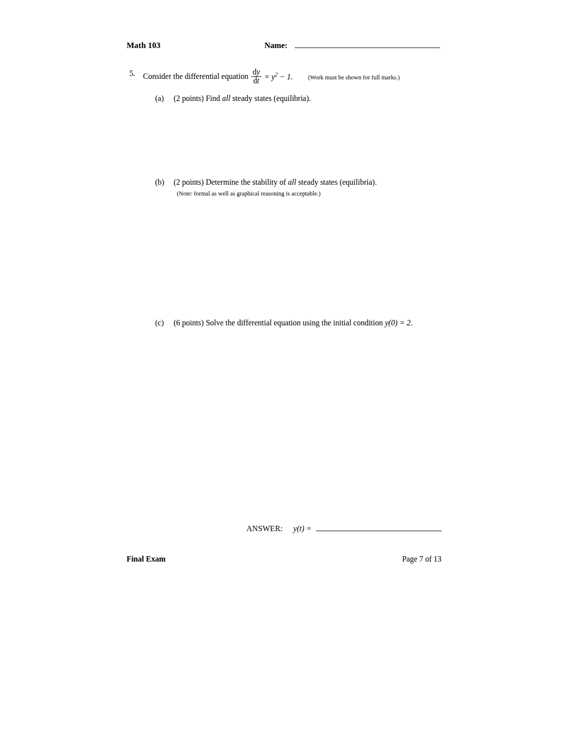Math 103
Name:
5. Consider the differential equation dy dt = y2 − 1. (Work must be shown for full marks.)
(a) (2 points) Find all steady states (equilibria).
(b) (2 points) Determine the stability of all steady states (equilibria). (Note: formal as well as graphical reasoning is acceptable.)
(c) (6 points) Solve the differential equation using the initial condition y(0) = 2.
ANSWER: y(t) =
Final Exam
Page 7 of 13